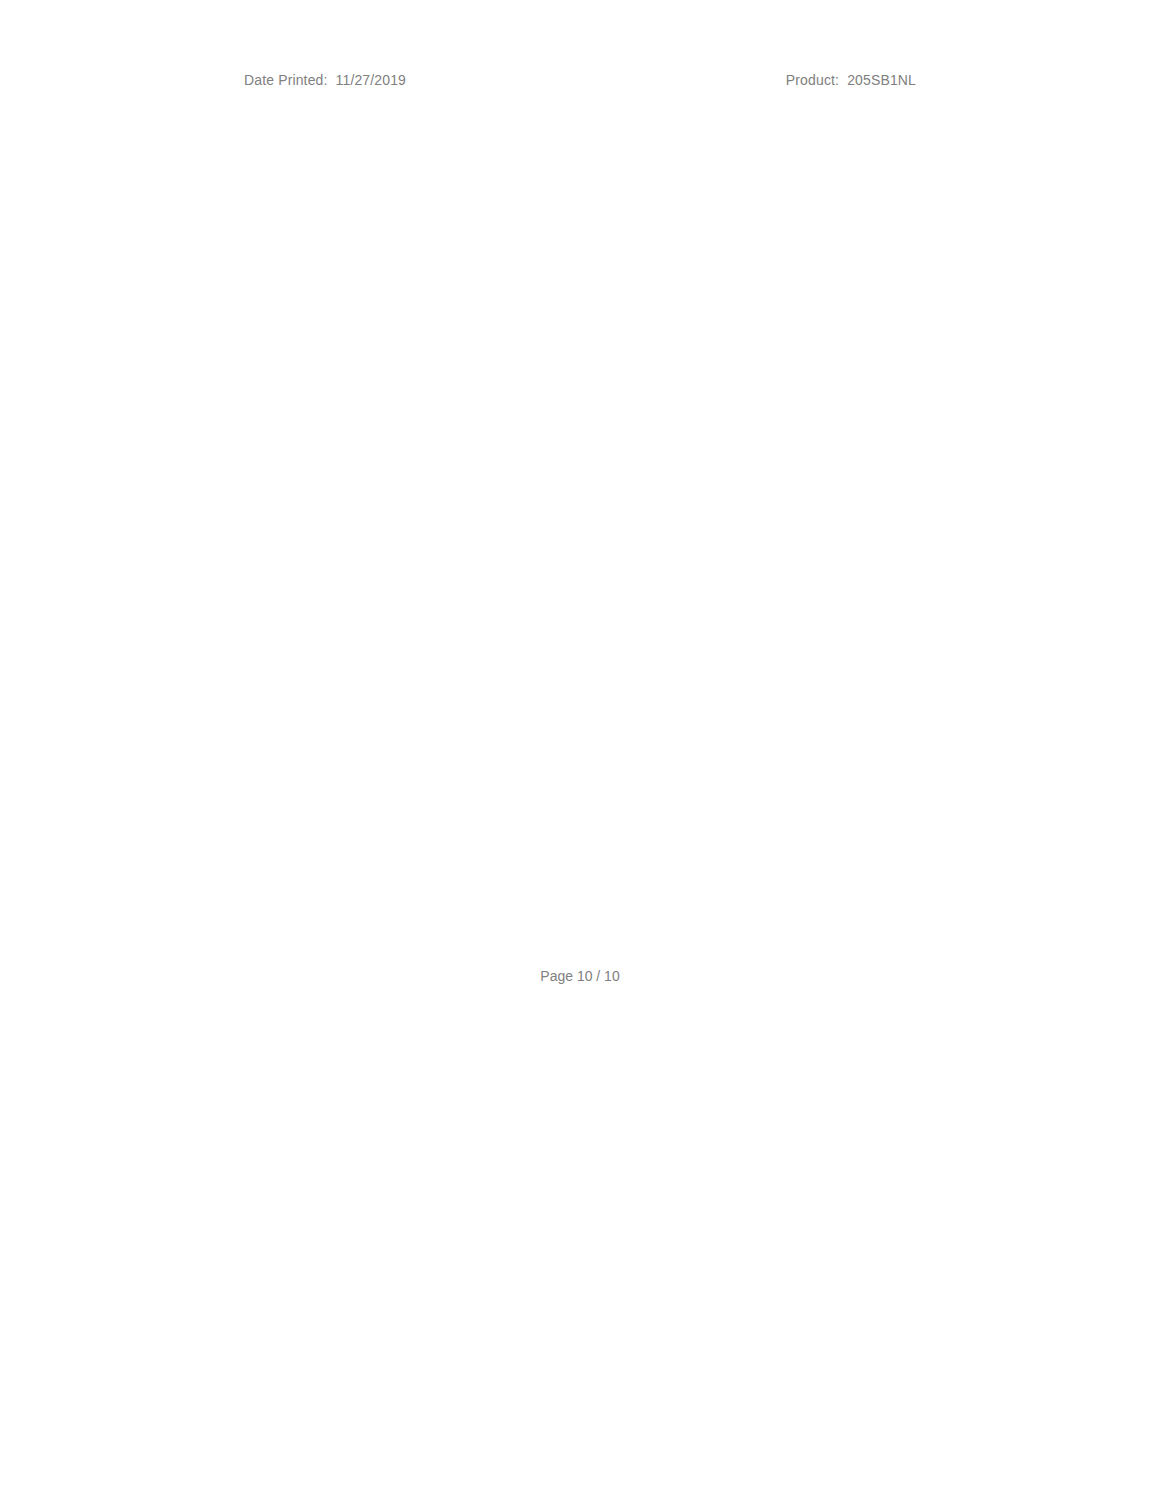Date Printed: 11/27/2019
Product: 205SB1NL
Page 10 / 10